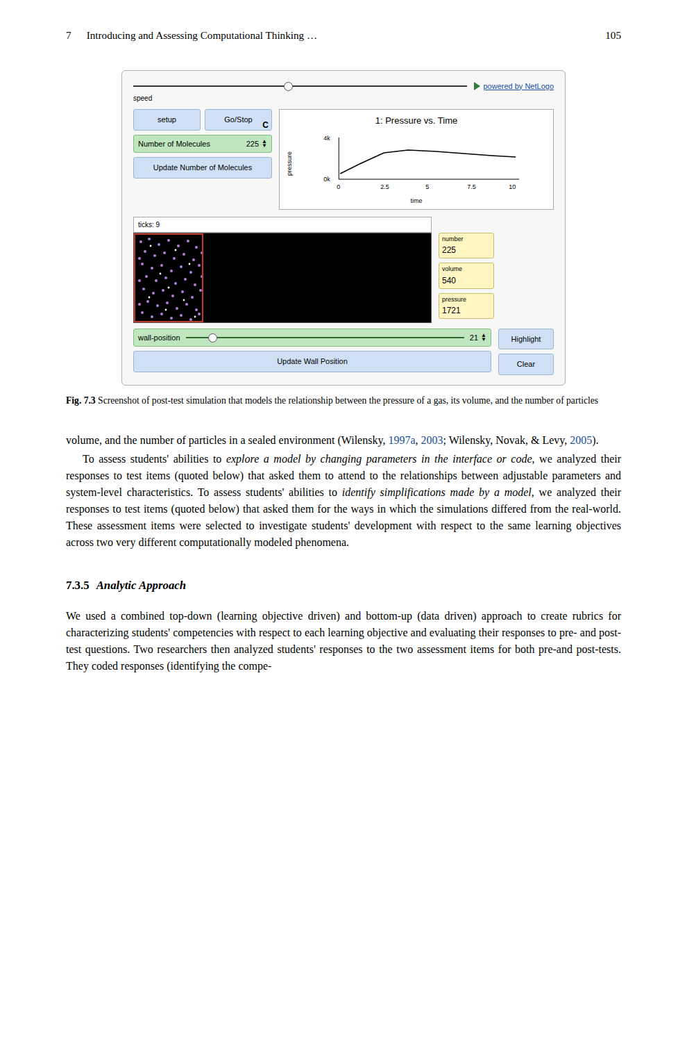7 Introducing and Assessing Computational Thinking …
105
powered by NetLogo
speed
setup
Go/StopC
Number of Molecules 225 ▲
▼
Update Number of Molecules
1: Pressure vs. Time
pressure
4k 0k 0 2.5 5 7.5 10
time
ticks: 9
number
225
volume
540
pressure
1721
wall-position
21 ▲
▼
Update Wall Position
Highlight
Clear
Fig. 7.3 Screenshot of post-test simulation that models the relationship between the pressure of a gas, its volume, and the number of particles
volume, and the number of particles in a sealed environment (Wilensky, 1997a, 2003; Wilensky, Novak, & Levy, 2005).
To assess students' abilities to explore a model by changing parameters in the interface or code, we analyzed their responses to test items (quoted below) that asked them to attend to the relationships between adjustable parameters and system-level characteristics. To assess students' abilities to identify simplifications made by a model, we analyzed their responses to test items (quoted below) that asked them for the ways in which the simulations differed from the real-world. These assessment items were selected to investigate students' development with respect to the same learning objectives across two very different computationally modeled phenomena.
7.3.5 Analytic Approach
We used a combined top-down (learning objective driven) and bottom-up (data driven) approach to create rubrics for characterizing students' competencies with respect to each learning objective and evaluating their responses to pre- and post-test questions. Two researchers then analyzed students' responses to the two assessment items for both pre-and post-tests. They coded responses (identifying the compe-